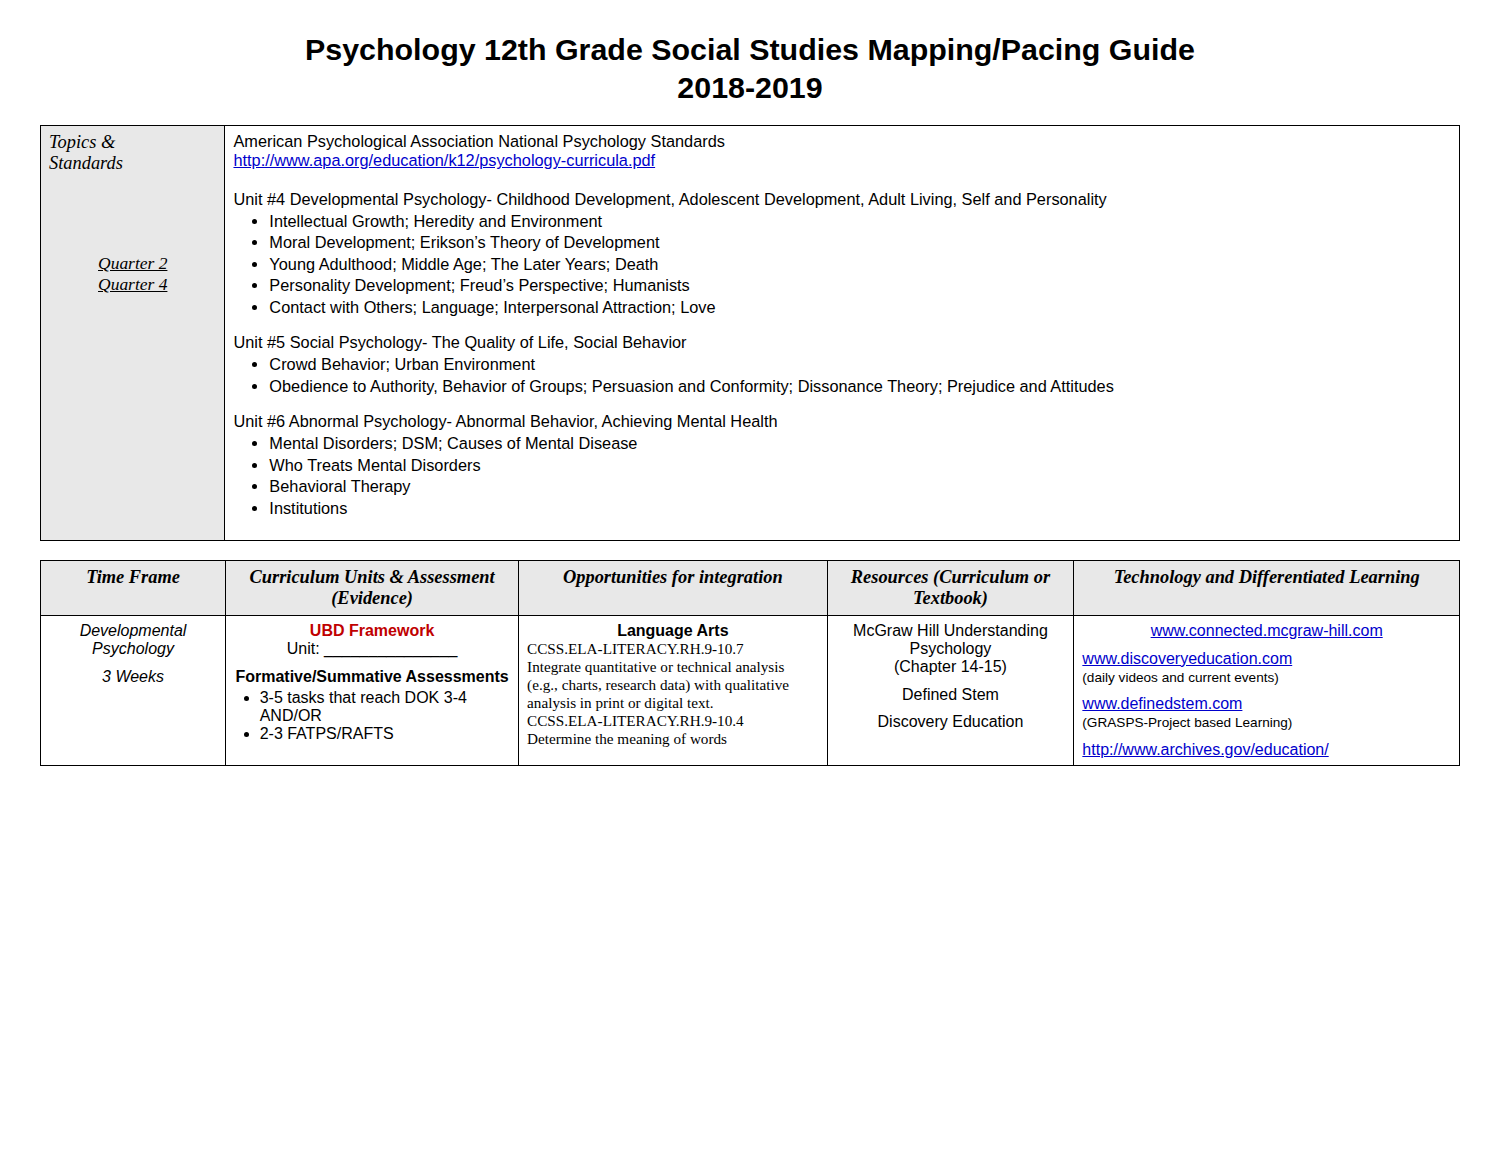Psychology 12th Grade Social Studies Mapping/Pacing Guide
2018-2019
| Topics & Standards Quarter 2 Quarter 4 | American Psychological Association National Psychology Standards http://www.apa.org/education/k12/psychology-curricula.pdf Unit #4 Developmental Psychology- Childhood Development, Adolescent Development, Adult Living, Self and Personality Intellectual Growth; Heredity and Environment Moral Development; Erikson’s Theory of Development Young Adulthood; Middle Age; The Later Years; Death Personality Development; Freud’s Perspective; Humanists Contact with Others; Language; Interpersonal Attraction; Love Unit #5 Social Psychology- The Quality of Life, Social Behavior Crowd Behavior; Urban Environment Obedience to Authority, Behavior of Groups; Persuasion and Conformity; Dissonance Theory; Prejudice and Attitudes Unit #6 Abnormal Psychology- Abnormal Behavior, Achieving Mental Health Mental Disorders; DSM; Causes of Mental Disease Who Treats Mental Disorders Behavioral Therapy Institutions |
| Time Frame | Curriculum Units & Assessment (Evidence) | Opportunities for integration | Resources (Curriculum or Textbook) | Technology and Differentiated Learning |
| --- | --- | --- | --- | --- |
| Developmental Psychology 3 Weeks | UBD Framework Unit: _______________ Formative/Summative Assessments 3-5 tasks that reach DOK 3-4 AND/OR 2-3 FATPS/RAFTS | Language Arts CCSS.ELA-LITERACY.RH.9-10.7 Integrate quantitative or technical analysis (e.g., charts, research data) with qualitative analysis in print or digital text. CCSS.ELA-LITERACY.RH.9-10.4 Determine the meaning of words | McGraw Hill Understanding Psychology (Chapter 14-15) Defined Stem Discovery Education | www.connected.mcgraw-hill.com www.discoveryeducation.com (daily videos and current events) www.definedstem.com (GRASPS-Project based Learning) http://www.archives.gov/education/ |